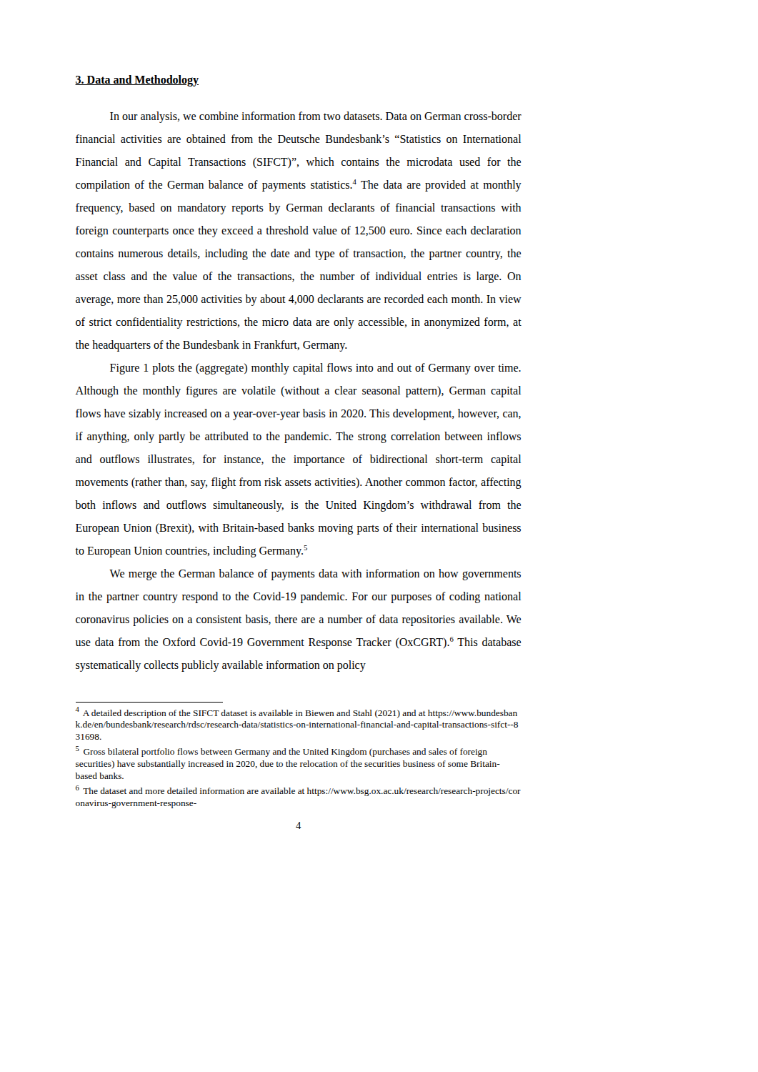3. Data and Methodology
In our analysis, we combine information from two datasets. Data on German cross-border financial activities are obtained from the Deutsche Bundesbank’s “Statistics on International Financial and Capital Transactions (SIFCT)”, which contains the microdata used for the compilation of the German balance of payments statistics.4 The data are provided at monthly frequency, based on mandatory reports by German declarants of financial transactions with foreign counterparts once they exceed a threshold value of 12,500 euro. Since each declaration contains numerous details, including the date and type of transaction, the partner country, the asset class and the value of the transactions, the number of individual entries is large. On average, more than 25,000 activities by about 4,000 declarants are recorded each month. In view of strict confidentiality restrictions, the micro data are only accessible, in anonymized form, at the headquarters of the Bundesbank in Frankfurt, Germany.
Figure 1 plots the (aggregate) monthly capital flows into and out of Germany over time. Although the monthly figures are volatile (without a clear seasonal pattern), German capital flows have sizably increased on a year-over-year basis in 2020. This development, however, can, if anything, only partly be attributed to the pandemic. The strong correlation between inflows and outflows illustrates, for instance, the importance of bidirectional short-term capital movements (rather than, say, flight from risk assets activities). Another common factor, affecting both inflows and outflows simultaneously, is the United Kingdom’s withdrawal from the European Union (Brexit), with Britain-based banks moving parts of their international business to European Union countries, including Germany.5
We merge the German balance of payments data with information on how governments in the partner country respond to the Covid-19 pandemic. For our purposes of coding national coronavirus policies on a consistent basis, there are a number of data repositories available. We use data from the Oxford Covid-19 Government Response Tracker (OxCGRT).6 This database systematically collects publicly available information on policy
4 A detailed description of the SIFCT dataset is available in Biewen and Stahl (2021) and at https://www.bundesbank.de/en/bundesbank/research/rdsc/research-data/statistics-on-international-financial-and-capital-transactions-sifct--831698.
5 Gross bilateral portfolio flows between Germany and the United Kingdom (purchases and sales of foreign securities) have substantially increased in 2020, due to the relocation of the securities business of some Britain-based banks.
6 The dataset and more detailed information are available at https://www.bsg.ox.ac.uk/research/research-projects/coronavirus-government-response-
4